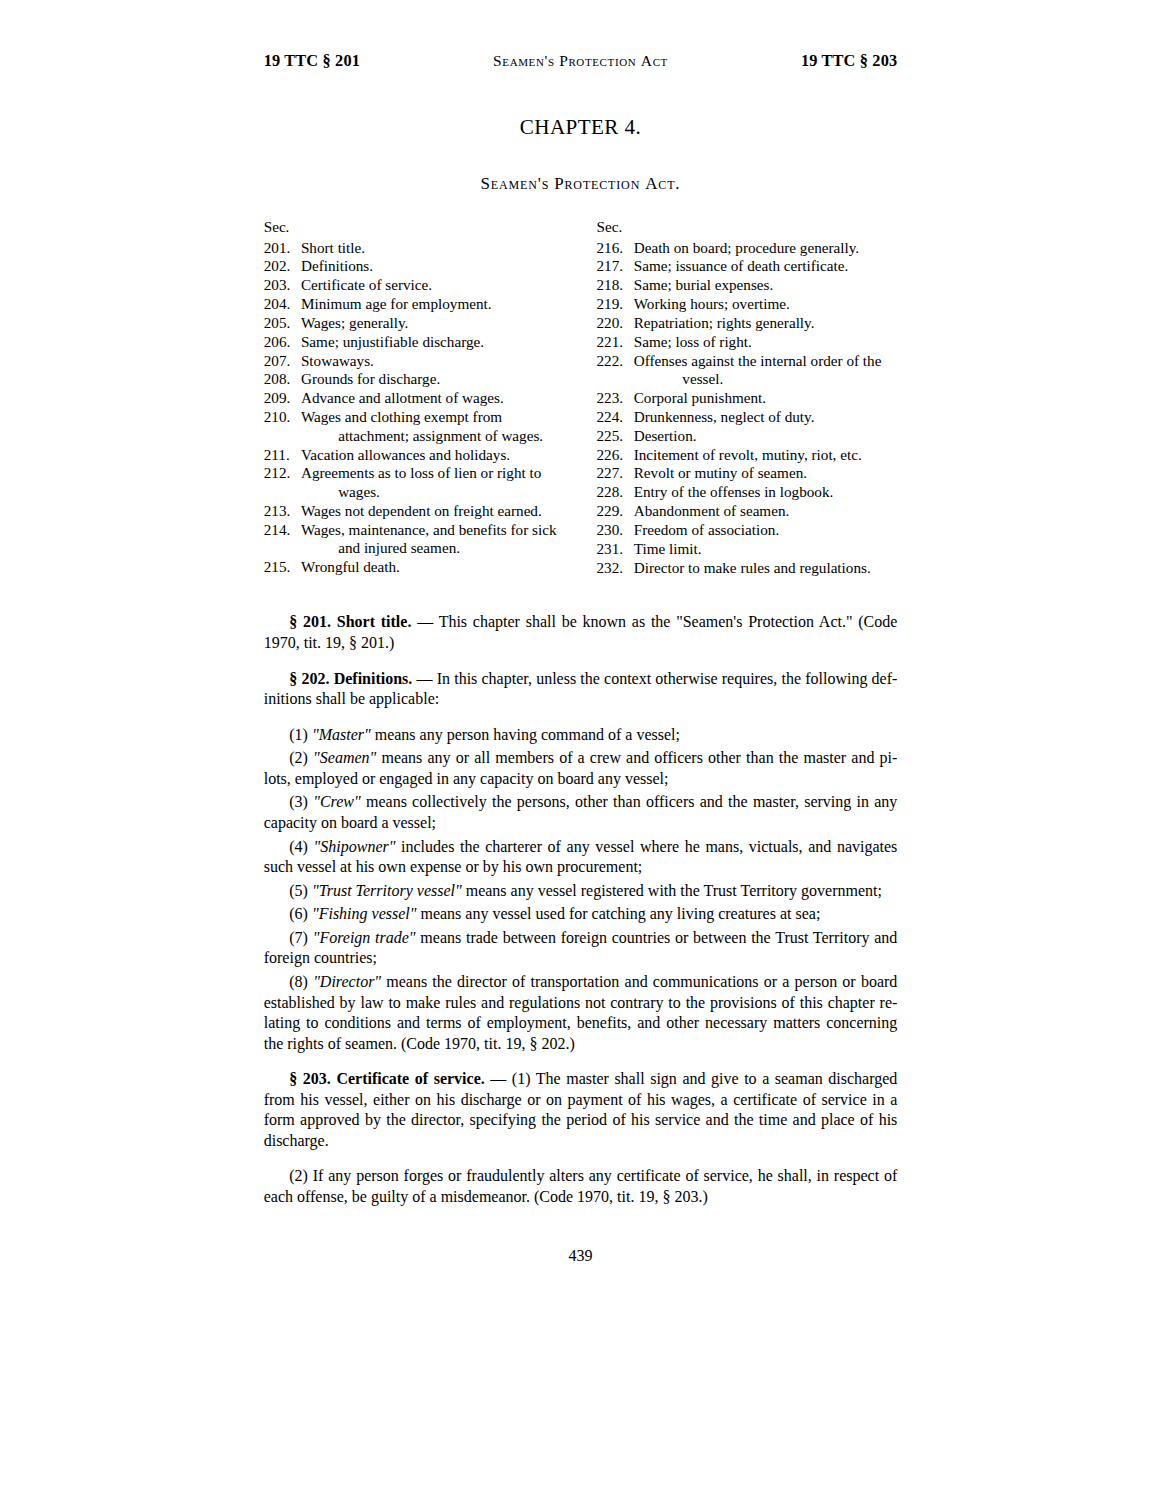19 TTC § 201
Seamen's Protection Act
19 TTC § 203
CHAPTER 4.
Seamen's Protection Act.
Sec.
201. Short title.
202. Definitions.
203. Certificate of service.
204. Minimum age for employment.
205. Wages; generally.
206. Same; unjustifiable discharge.
207. Stowaways.
208. Grounds for discharge.
209. Advance and allotment of wages.
210. Wages and clothing exempt fromattachment; assignment of wages.
211. Vacation allowances and holidays.
212. Agreements as to loss of lien or right towages.
213. Wages not dependent on freight earned.
214. Wages, maintenance, and benefits for sickand injured seamen.
215. Wrongful death.
Sec.
216. Death on board; procedure generally.
217. Same; issuance of death certificate.
218. Same; burial expenses.
219. Working hours; overtime.
220. Repatriation; rights generally.
221. Same; loss of right.
222. Offenses against the internal order of thevessel.
223. Corporal punishment.
224. Drunkenness, neglect of duty.
225. Desertion.
226. Incitement of revolt, mutiny, riot, etc.
227. Revolt or mutiny of seamen.
228. Entry of the offenses in logbook.
229. Abandonment of seamen.
230. Freedom of association.
231. Time limit.
232. Director to make rules and regulations.
§ 201. Short title. — This chapter shall be known as the "Seamen's Protection Act." (Code 1970, tit. 19, § 201.)
§ 202. Definitions. — In this chapter, unless the context otherwise requires, the following definitions shall be applicable:
(1) "Master" means any person having command of a vessel;
(2) "Seamen" means any or all members of a crew and officers other than the master and pilots, employed or engaged in any capacity on board any vessel;
(3) "Crew" means collectively the persons, other than officers and the master, serving in any capacity on board a vessel;
(4) "Shipowner" includes the charterer of any vessel where he mans, victuals, and navigates such vessel at his own expense or by his own procurement;
(5) "Trust Territory vessel" means any vessel registered with the Trust Territory government;
(6) "Fishing vessel" means any vessel used for catching any living creatures at sea;
(7) "Foreign trade" means trade between foreign countries or between the Trust Territory and foreign countries;
(8) "Director" means the director of transportation and communications or a person or board established by law to make rules and regulations not contrary to the provisions of this chapter relating to conditions and terms of employment, benefits, and other necessary matters concerning the rights of seamen. (Code 1970, tit. 19, § 202.)
§ 203. Certificate of service. — (1) The master shall sign and give to a seaman discharged from his vessel, either on his discharge or on payment of his wages, a certificate of service in a form approved by the director, specifying the period of his service and the time and place of his discharge.
(2) If any person forges or fraudulently alters any certificate of service, he shall, in respect of each offense, be guilty of a misdemeanor. (Code 1970, tit. 19, § 203.)
439